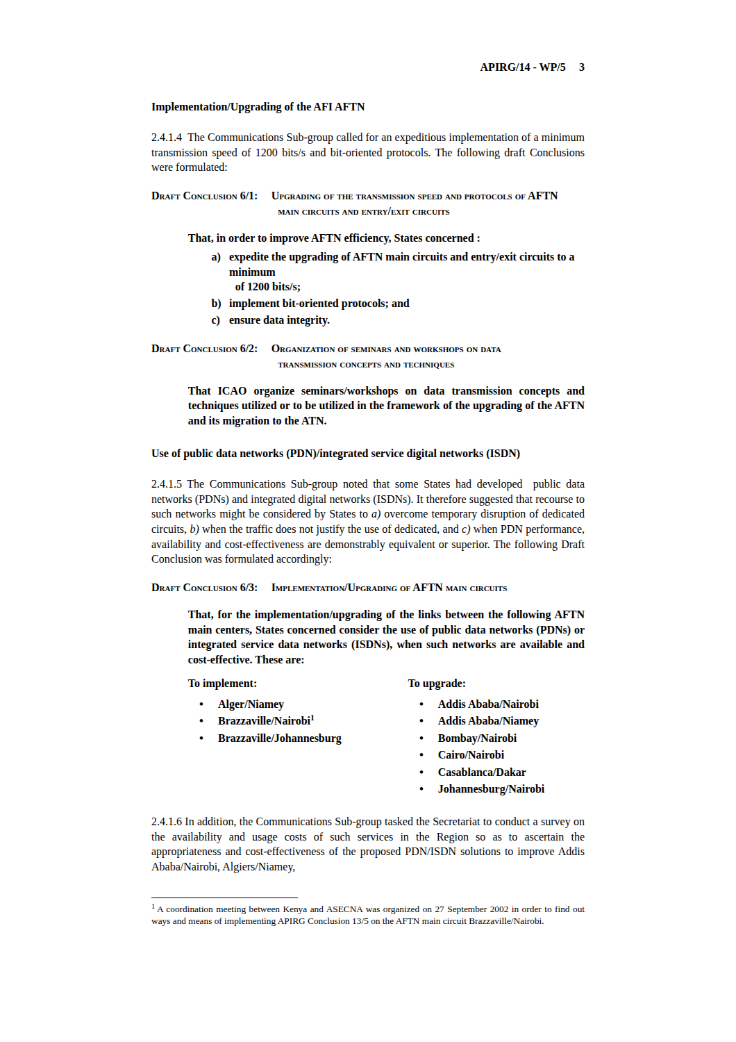APIRG/14 - WP/53
Implementation/Upgrading of the AFI AFTN
2.4.1.4 The Communications Sub-group called for an expeditious implementation of a minimum transmission speed of 1200 bits/s and bit-oriented protocols. The following draft Conclusions were formulated:
Draft Conclusion 6/1:
Upgrading of the transmission speed and protocols of AFTNmain circuits and entry/exit circuits
That, in order to improve AFTN efficiency, States concerned :
a) expedite the upgrading of AFTN main circuits and entry/exit circuits to a minimumof 1200 bits/s;
b) implement bit-oriented protocols; and
c) ensure data integrity.
Draft Conclusion 6/2:
Organization of seminars and workshops on datatransmission concepts and techniques
That ICAO organize seminars/workshops on data transmission concepts and techniques utilized or to be utilized in the framework of the upgrading of the AFTN and its migration to the ATN.
Use of public data networks (PDN)/integrated service digital networks (ISDN)
2.4.1.5 The Communications Sub-group noted that some States had developed public data networks (PDNs) and integrated digital networks (ISDNs). It therefore suggested that recourse to such networks might be considered by States to a) overcome temporary disruption of dedicated circuits, b) when the traffic does not justify the use of dedicated, and c) when PDN performance, availability and cost-effectiveness are demonstrably equivalent or superior. The following Draft Conclusion was formulated accordingly:
Draft Conclusion 6/3:
Implementation/Upgrading of AFTN main circuits
That, for the implementation/upgrading of the links between the following AFTN main centers, States concerned consider the use of public data networks (PDNs) or integrated service data networks (ISDNs), when such networks are available and cost-effective. These are:
To implement:
To upgrade:
Alger/Niamey
Brazzaville/Nairobi1
Brazzaville/Johannesburg
Addis Ababa/Nairobi
Addis Ababa/Niamey
Bombay/Nairobi
Cairo/Nairobi
Casablanca/Dakar
Johannesburg/Nairobi
2.4.1.6 In addition, the Communications Sub-group tasked the Secretariat to conduct a survey on the availability and usage costs of such services in the Region so as to ascertain the appropriateness and cost-effectiveness of the proposed PDN/ISDN solutions to improve Addis Ababa/Nairobi, Algiers/Niamey,
1 A coordination meeting between Kenya and ASECNA was organized on 27 September 2002 in order to find out ways and means of implementing APIRG Conclusion 13/5 on the AFTN main circuit Brazzaville/Nairobi.